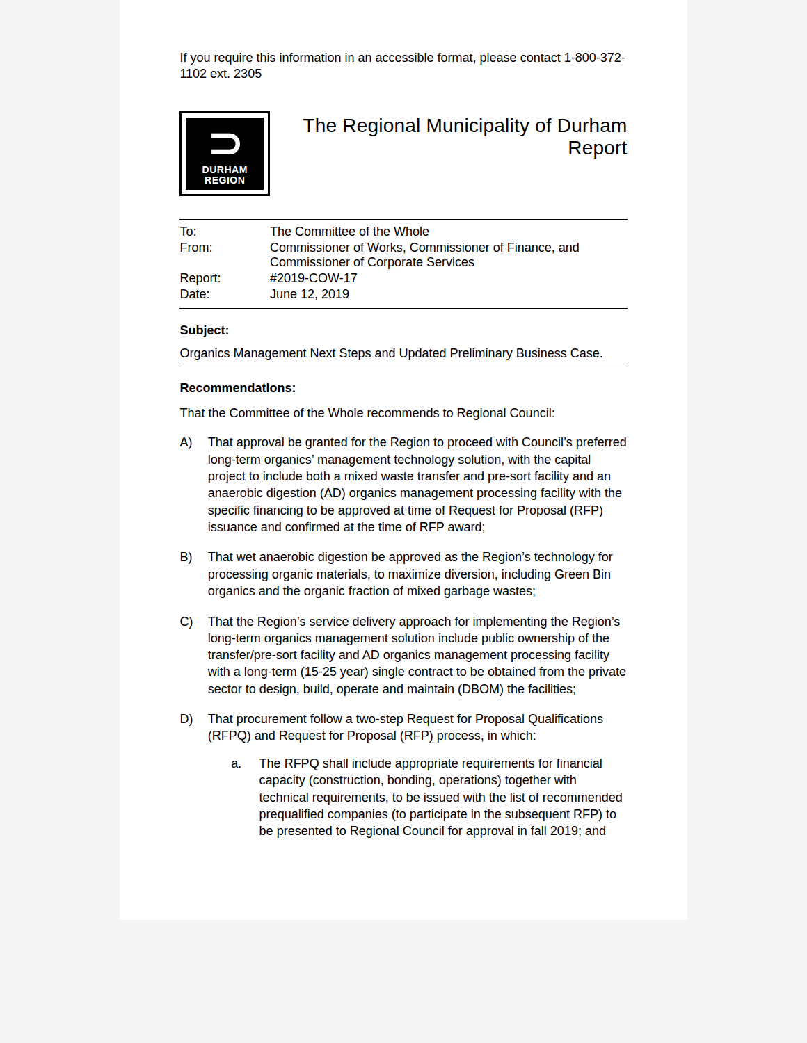If you require this information in an accessible format, please contact 1-800-372-1102 ext. 2305
⊃
DURHAM
REGION
The Regional Municipality of Durham
Report
| To: | The Committee of the Whole |
| From: | Commissioner of Works, Commissioner of Finance, and Commissioner of Corporate Services |
| Report: | #2019-COW-17 |
| Date: | June 12, 2019 |
Subject:
Organics Management Next Steps and Updated Preliminary Business Case.
Recommendations:
That the Committee of the Whole recommends to Regional Council:
A) That approval be granted for the Region to proceed with Council’s preferred long-term organics’ management technology solution, with the capital project to include both a mixed waste transfer and pre-sort facility and an anaerobic digestion (AD) organics management processing facility with the specific financing to be approved at time of Request for Proposal (RFP) issuance and confirmed at the time of RFP award;
B) That wet anaerobic digestion be approved as the Region’s technology for processing organic materials, to maximize diversion, including Green Bin organics and the organic fraction of mixed garbage wastes;
C) That the Region’s service delivery approach for implementing the Region’s long-term organics management solution include public ownership of the transfer/pre-sort facility and AD organics management processing facility with a long-term (15-25 year) single contract to be obtained from the private sector to design, build, operate and maintain (DBOM) the facilities;
D) That procurement follow a two-step Request for Proposal Qualifications (RFPQ) and Request for Proposal (RFP) process, in which:
a. The RFPQ shall include appropriate requirements for financial capacity (construction, bonding, operations) together with technical requirements, to be issued with the list of recommended prequalified companies (to participate in the subsequent RFP) to be presented to Regional Council for approval in fall 2019; and